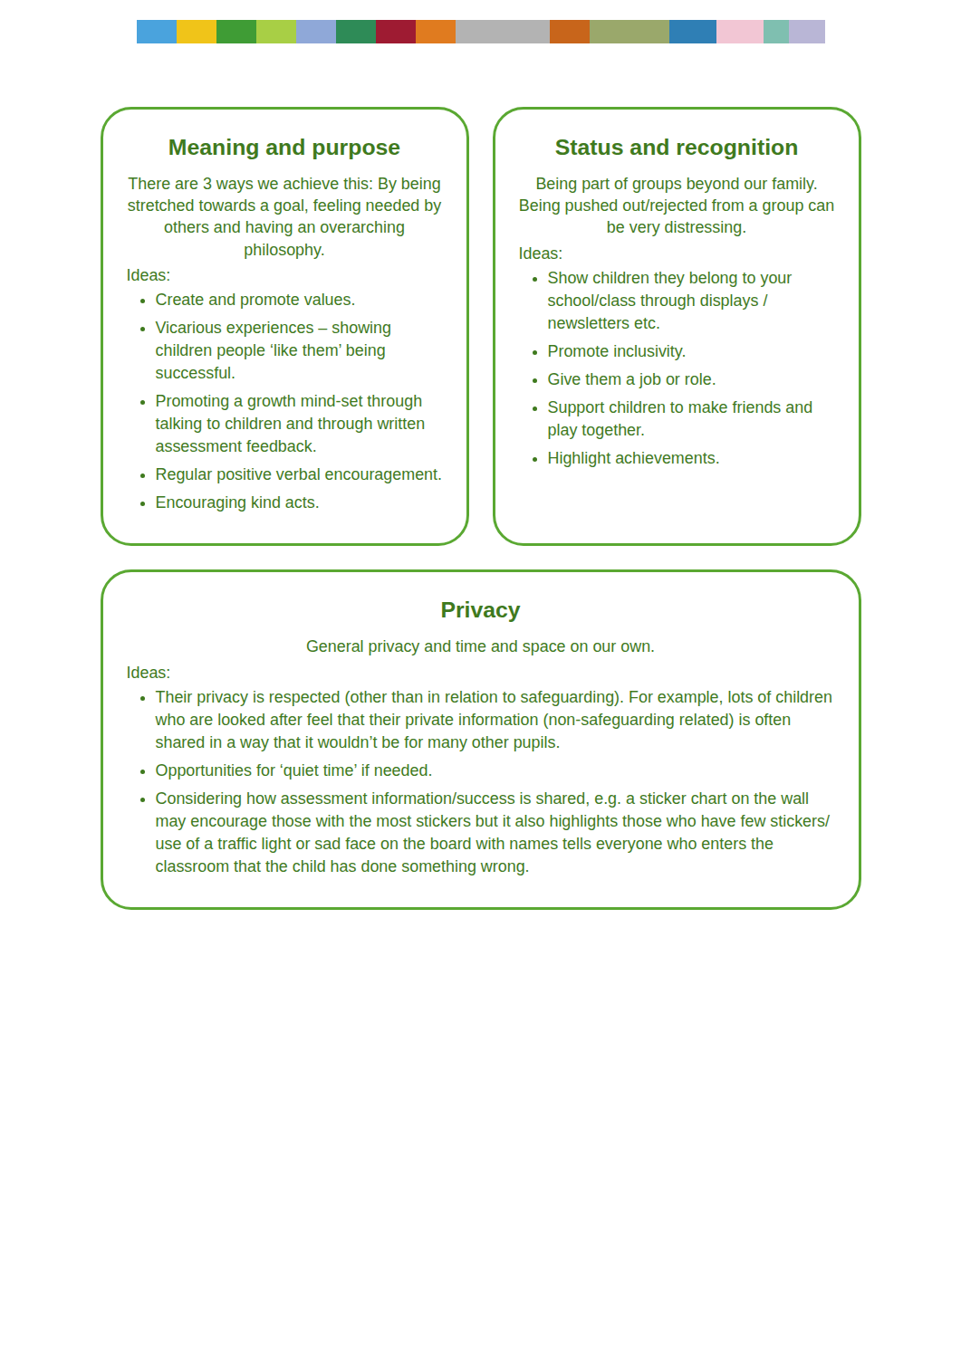Meaning and purpose
There are 3 ways we achieve this: By being stretched towards a goal, feeling needed by others and having an overarching philosophy.
Ideas:
Create and promote values.
Vicarious experiences – showing children people ‘like them’ being successful.
Promoting a growth mind-set through talking to children and through written assessment feedback.
Regular positive verbal encouragement.
Encouraging kind acts.
Status and recognition
Being part of groups beyond our family. Being pushed out/rejected from a group can be very distressing.
Ideas:
Show children they belong to your school/class through displays / newsletters etc.
Promote inclusivity.
Give them a job or role.
Support children to make friends and play together.
Highlight achievements.
Privacy
General privacy and time and space on our own.
Ideas:
Their privacy is respected (other than in relation to safeguarding). For example, lots of children who are looked after feel that their private information (non-safeguarding related) is often shared in a way that it wouldn’t be for many other pupils.
Opportunities for ‘quiet time’ if needed.
Considering how assessment information/success is shared, e.g. a sticker chart on the wall may encourage those with the most stickers but it also highlights those who have few stickers/ use of a traffic light or sad face on the board with names tells everyone who enters the classroom that the child has done something wrong.